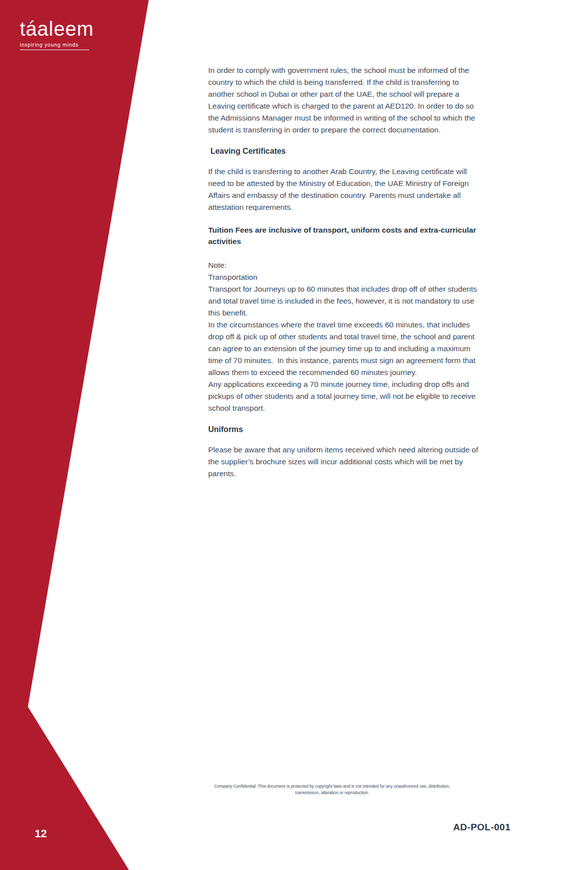táaleem
inspiring young minds
In order to comply with government rules, the school must be informed of the country to which the child is being transferred. If the child is transferring to another school in Dubai or other part of the UAE, the school will prepare a Leaving certificate which is charged to the parent at AED120. In order to do so the Admissions Manager must be informed in writing of the school to which the student is transferring in order to prepare the correct documentation.
Leaving Certificates
If the child is transferring to another Arab Country, the Leaving certificate will need to be attested by the Ministry of Education, the UAE Ministry of Foreign Affairs and embassy of the destination country. Parents must undertake all attestation requirements.
Tuition Fees are inclusive of transport, uniform costs and extra-curricular activities
Note:
Transportation
Transport for Journeys up to 60 minutes that includes drop off of other students and total travel time is included in the fees, however, it is not mandatory to use this benefit.
In the circumstances where the travel time exceeds 60 minutes, that includes drop off & pick up of other students and total travel time, the school and parent can agree to an extension of the journey time up to and including a maximum time of 70 minutes. In this instance, parents must sign an agreement form that allows them to exceed the recommended 60 minutes journey.
Any applications exceeding a 70 minute journey time, including drop offs and pickups of other students and a total journey time, will not be eligible to receive school transport.
Uniforms
Please be aware that any uniform items received which need altering outside of the supplier’s brochure sizes will incur additional costs which will be met by parents.
Company Confidential: This document is protected by copyright laws and is not intended for any unauthorized use, distribution, transmission, alteration or reproduction.
AD-POL-001
12